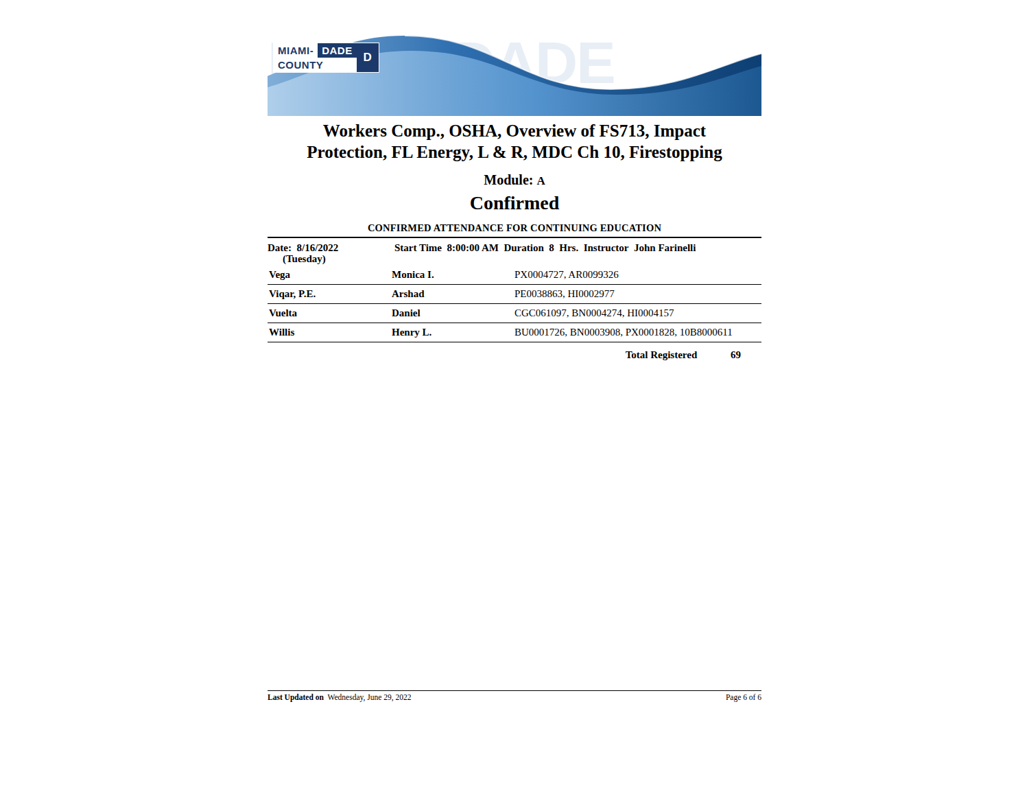MIAMI-DADE
| MIAMI- | DADE | D |
| COUNTY |
Workers Comp., OSHA, Overview of FS713, Impact Protection, FL Energy, L & R, MDC Ch 10, Firestopping
Module: A
Confirmed
CONFIRMED ATTENDANCE FOR CONTINUING EDUCATION
Date: 8/16/2022 (Tuesday) Start Time 8:00:00 AM Duration 8 Hrs. Instructor John Farinelli
| Vega | Monica I. | PX0004727, AR0099326 |
| Viqar, P.E. | Arshad | PE0038863, HI0002977 |
| Vuelta | Daniel | CGC061097, BN0004274, HI0004157 |
| Willis | Henry L. | BU0001726, BN0003908, PX0001828, 10B8000611 |
Total Registered 69
Last Updated on Wednesday, June 29, 2022
Page 6 of 6